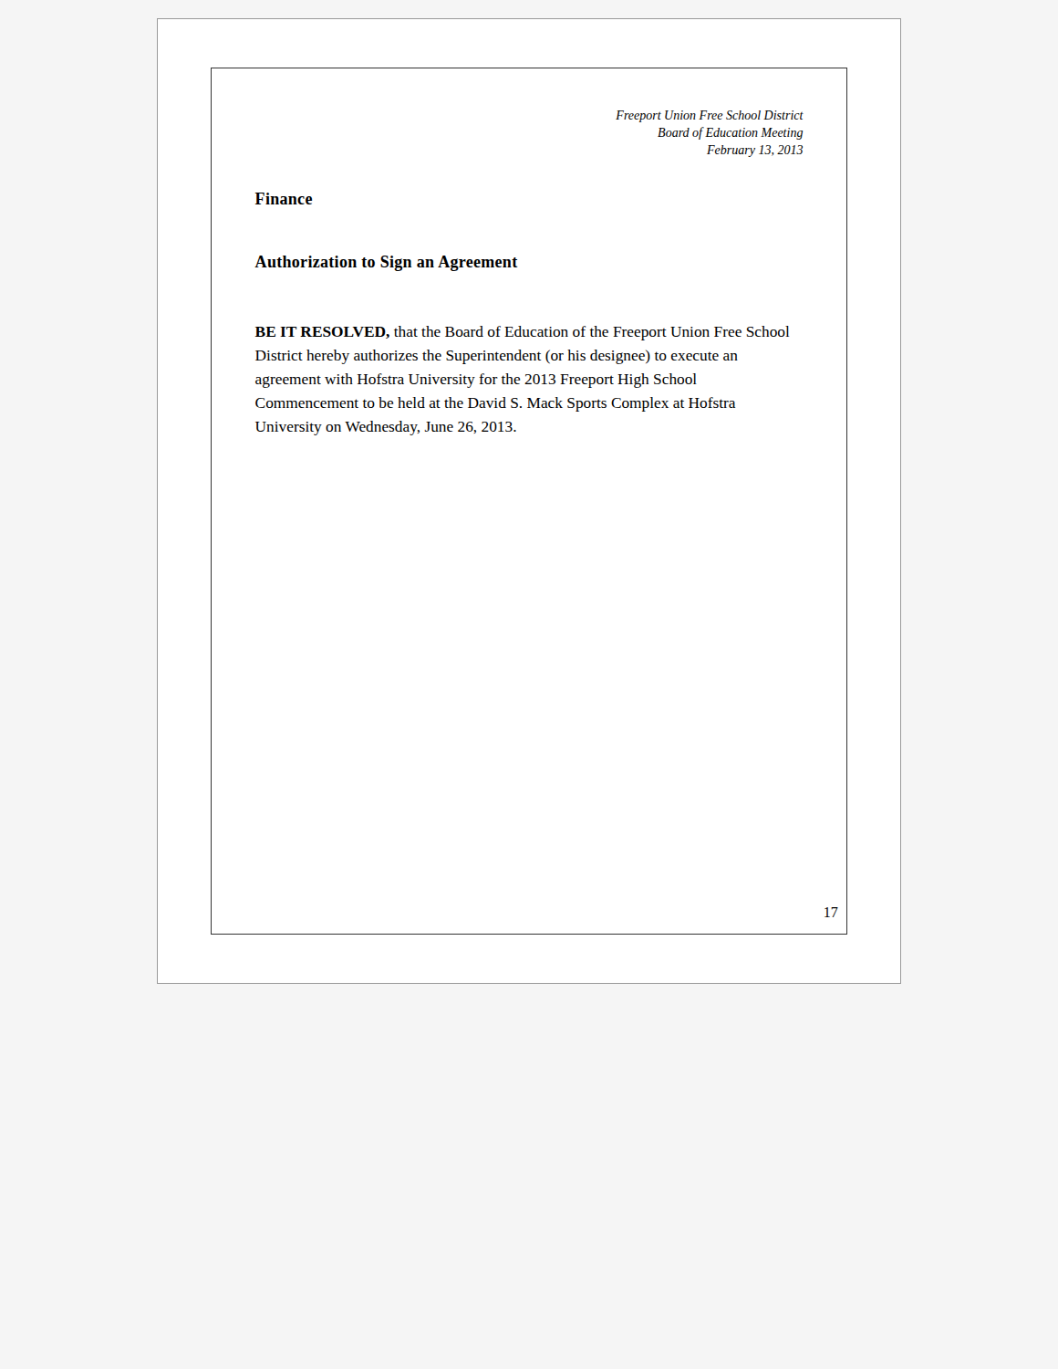Freeport Union Free School District
Board of Education Meeting
February 13, 2013
Finance
Authorization to Sign an Agreement
BE IT RESOLVED, that the Board of Education of the Freeport Union Free School District hereby authorizes the Superintendent (or his designee) to execute an agreement with Hofstra University for the 2013 Freeport High School Commencement to be held at the David S. Mack Sports Complex at Hofstra University on Wednesday, June 26, 2013.
17